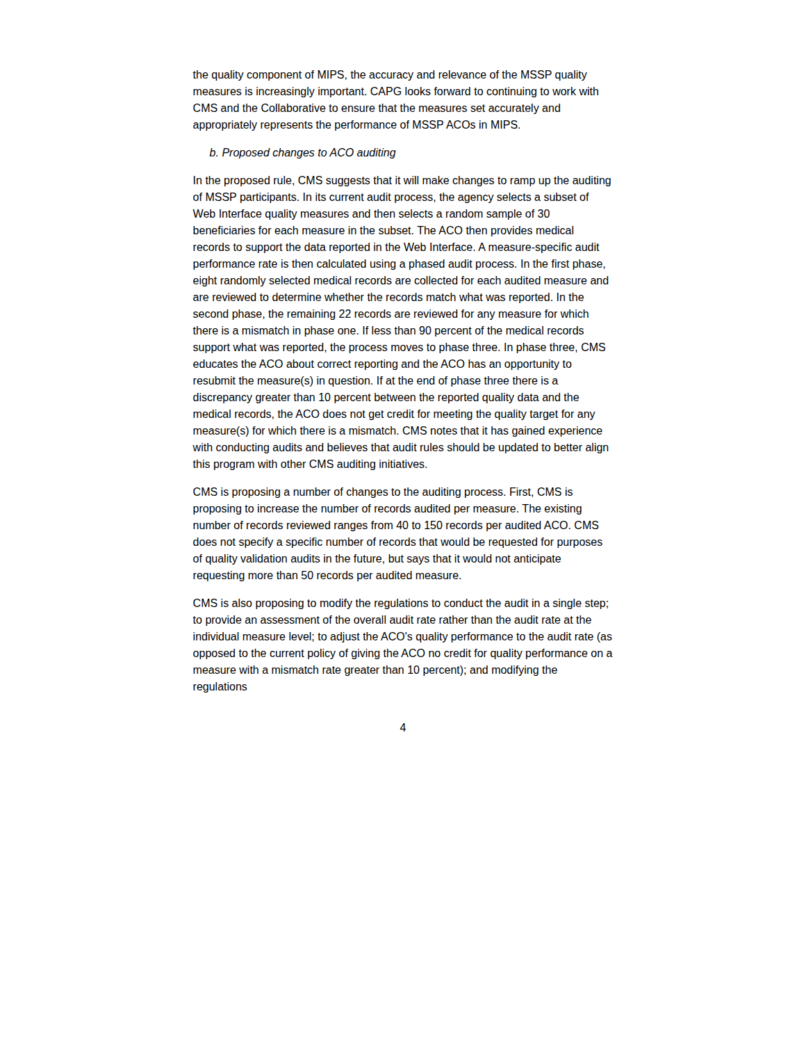the quality component of MIPS, the accuracy and relevance of the MSSP quality measures is increasingly important. CAPG looks forward to continuing to work with CMS and the Collaborative to ensure that the measures set accurately and appropriately represents the performance of MSSP ACOs in MIPS.
b. Proposed changes to ACO auditing
In the proposed rule, CMS suggests that it will make changes to ramp up the auditing of MSSP participants. In its current audit process, the agency selects a subset of Web Interface quality measures and then selects a random sample of 30 beneficiaries for each measure in the subset. The ACO then provides medical records to support the data reported in the Web Interface. A measure-specific audit performance rate is then calculated using a phased audit process. In the first phase, eight randomly selected medical records are collected for each audited measure and are reviewed to determine whether the records match what was reported. In the second phase, the remaining 22 records are reviewed for any measure for which there is a mismatch in phase one. If less than 90 percent of the medical records support what was reported, the process moves to phase three. In phase three, CMS educates the ACO about correct reporting and the ACO has an opportunity to resubmit the measure(s) in question. If at the end of phase three there is a discrepancy greater than 10 percent between the reported quality data and the medical records, the ACO does not get credit for meeting the quality target for any measure(s) for which there is a mismatch. CMS notes that it has gained experience with conducting audits and believes that audit rules should be updated to better align this program with other CMS auditing initiatives.
CMS is proposing a number of changes to the auditing process. First, CMS is proposing to increase the number of records audited per measure. The existing number of records reviewed ranges from 40 to 150 records per audited ACO. CMS does not specify a specific number of records that would be requested for purposes of quality validation audits in the future, but says that it would not anticipate requesting more than 50 records per audited measure.
CMS is also proposing to modify the regulations to conduct the audit in a single step; to provide an assessment of the overall audit rate rather than the audit rate at the individual measure level; to adjust the ACO's quality performance to the audit rate (as opposed to the current policy of giving the ACO no credit for quality performance on a measure with a mismatch rate greater than 10 percent); and modifying the regulations
4